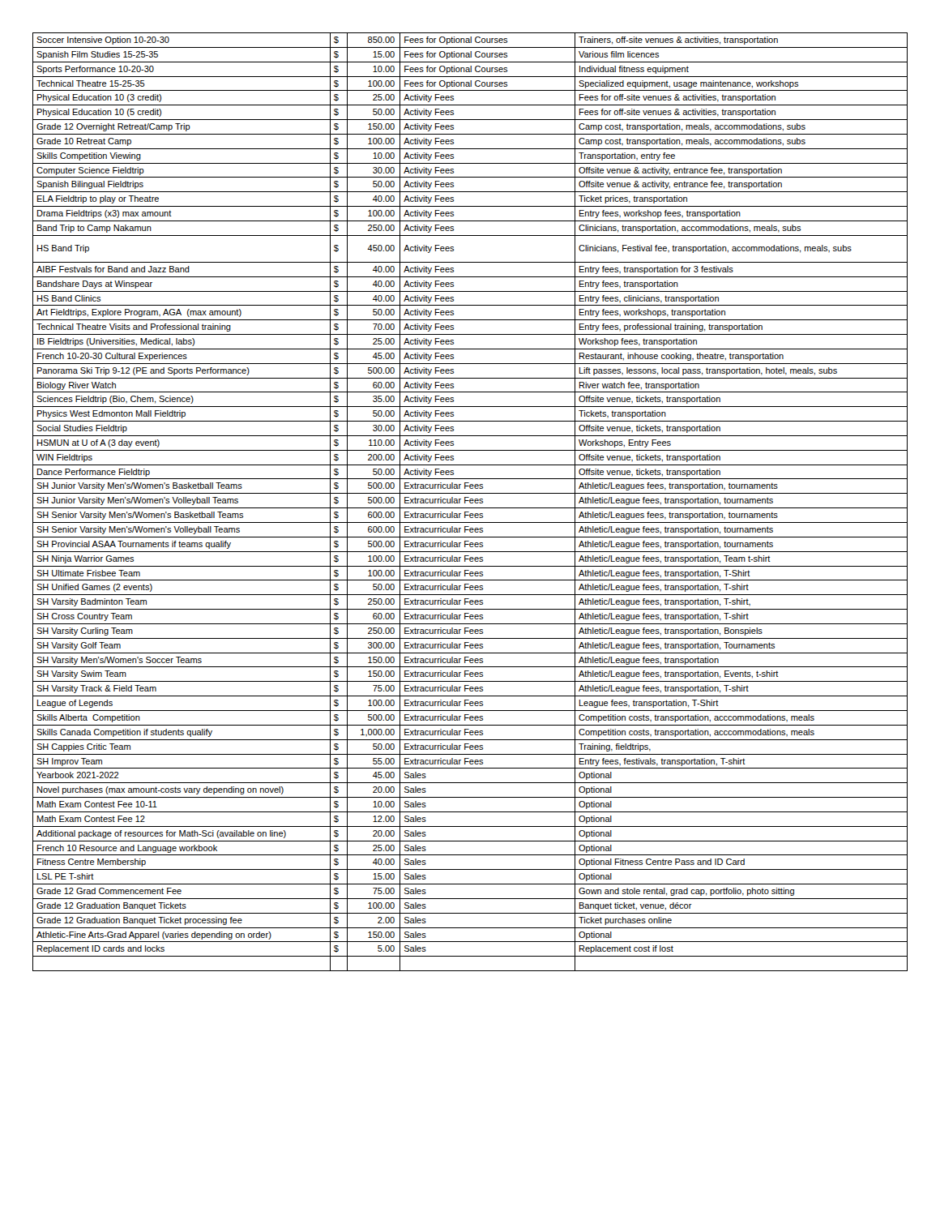| Soccer Intensive Option 10-20-30 | $ | 850.00 | Fees for Optional Courses | Trainers, off-site venues & activities, transportation |
| Spanish Film Studies 15-25-35 | $ | 15.00 | Fees for Optional Courses | Various film licences |
| Sports Performance 10-20-30 | $ | 10.00 | Fees for Optional Courses | Individual fitness equipment |
| Technical Theatre 15-25-35 | $ | 100.00 | Fees for Optional Courses | Specialized equipment, usage maintenance, workshops |
| Physical Education 10 (3 credit) | $ | 25.00 | Activity Fees | Fees for off-site venues & activities, transportation |
| Physical Education 10 (5 credit) | $ | 50.00 | Activity Fees | Fees for off-site venues & activities, transportation |
| Grade 12 Overnight Retreat/Camp Trip | $ | 150.00 | Activity Fees | Camp cost, transportation, meals, accommodations, subs |
| Grade 10 Retreat Camp | $ | 100.00 | Activity Fees | Camp cost, transportation, meals, accommodations, subs |
| Skills Competition Viewing | $ | 10.00 | Activity Fees | Transportation, entry fee |
| Computer Science Fieldtrip | $ | 30.00 | Activity Fees | Offsite venue & activity, entrance fee, transportation |
| Spanish Bilingual Fieldtrips | $ | 50.00 | Activity Fees | Offsite venue & activity, entrance fee, transportation |
| ELA Fieldtrip to play or Theatre | $ | 40.00 | Activity Fees | Ticket prices, transportation |
| Drama Fieldtrips (x3) max amount | $ | 100.00 | Activity Fees | Entry fees, workshop fees, transportation |
| Band Trip to Camp Nakamun | $ | 250.00 | Activity Fees | Clinicians, transportation, accommodations, meals, subs |
| HS Band Trip | $ | 450.00 | Activity Fees | Clinicians, Festival fee, transportation, accommodations, meals, subs |
| AIBF Festvals for Band and Jazz Band | $ | 40.00 | Activity Fees | Entry fees, transportation for 3 festivals |
| Bandshare Days at Winspear | $ | 40.00 | Activity Fees | Entry fees, transportation |
| HS Band Clinics | $ | 40.00 | Activity Fees | Entry fees, clinicians, transportation |
| Art Fieldtrips, Explore Program, AGA (max amount) | $ | 50.00 | Activity Fees | Entry fees, workshops, transportation |
| Technical Theatre Visits and Professional training | $ | 70.00 | Activity Fees | Entry fees, professional training, transportation |
| IB Fieldtrips (Universities, Medical, labs) | $ | 25.00 | Activity Fees | Workshop fees, transportation |
| French 10-20-30 Cultural Experiences | $ | 45.00 | Activity Fees | Restaurant, inhouse cooking, theatre, transportation |
| Panorama Ski Trip 9-12 (PE and Sports Performance) | $ | 500.00 | Activity Fees | Lift passes, lessons, local pass, transportation, hotel, meals, subs |
| Biology River Watch | $ | 60.00 | Activity Fees | River watch fee, transportation |
| Sciences Fieldtrip (Bio, Chem, Science) | $ | 35.00 | Activity Fees | Offsite venue, tickets, transportation |
| Physics West Edmonton Mall Fieldtrip | $ | 50.00 | Activity Fees | Tickets, transportation |
| Social Studies Fieldtrip | $ | 30.00 | Activity Fees | Offsite venue, tickets, transportation |
| HSMUN at U of A (3 day event) | $ | 110.00 | Activity Fees | Workshops, Entry Fees |
| WIN Fieldtrips | $ | 200.00 | Activity Fees | Offsite venue, tickets, transportation |
| Dance Performance Fieldtrip | $ | 50.00 | Activity Fees | Offsite venue, tickets, transportation |
| SH Junior Varsity Men's/Women's Basketball Teams | $ | 500.00 | Extracurricular Fees | Athletic/Leagues fees, transportation, tournaments |
| SH Junior Varsity Men's/Women's Volleyball Teams | $ | 500.00 | Extracurricular Fees | Athletic/League fees, transportation, tournaments |
| SH Senior Varsity Men's/Women's Basketball Teams | $ | 600.00 | Extracurricular Fees | Athletic/Leagues fees, transportation, tournaments |
| SH Senior Varsity Men's/Women's Volleyball Teams | $ | 600.00 | Extracurricular Fees | Athletic/League fees, transportation, tournaments |
| SH Provincial ASAA Tournaments if teams qualify | $ | 500.00 | Extracurricular Fees | Athletic/League fees, transportation, tournaments |
| SH Ninja Warrior Games | $ | 100.00 | Extracurricular Fees | Athletic/League fees, transportation, Team t-shirt |
| SH Ultimate Frisbee Team | $ | 100.00 | Extracurricular Fees | Athletic/League fees, transportation, T-Shirt |
| SH Unified Games (2 events) | $ | 50.00 | Extracurricular Fees | Athletic/League fees, transportation, T-shirt |
| SH Varsity Badminton Team | $ | 250.00 | Extracurricular Fees | Athletic/League fees, transportation, T-shirt, |
| SH Cross Country Team | $ | 60.00 | Extracurricular Fees | Athletic/League fees, transportation, T-shirt |
| SH Varsity Curling Team | $ | 250.00 | Extracurricular Fees | Athletic/League fees, transportation, Bonspiels |
| SH Varsity Golf Team | $ | 300.00 | Extracurricular Fees | Athletic/League fees, transportation, Tournaments |
| SH Varsity Men's/Women's Soccer Teams | $ | 150.00 | Extracurricular Fees | Athletic/League fees, transportation |
| SH Varsity Swim Team | $ | 150.00 | Extracurricular Fees | Athletic/League fees, transportation, Events, t-shirt |
| SH Varsity Track & Field Team | $ | 75.00 | Extracurricular Fees | Athletic/League fees, transportation, T-shirt |
| League of Legends | $ | 100.00 | Extracurricular Fees | League fees, transportation, T-Shirt |
| Skills Alberta Competition | $ | 500.00 | Extracurricular Fees | Competition costs, transportation, acccommodations, meals |
| Skills Canada Competition if students qualify | $ | 1,000.00 | Extracurricular Fees | Competition costs, transportation, acccommodations, meals |
| SH Cappies Critic Team | $ | 50.00 | Extracurricular Fees | Training, fieldtrips, |
| SH Improv Team | $ | 55.00 | Extracurricular Fees | Entry fees, festivals, transportation, T-shirt |
| Yearbook 2021-2022 | $ | 45.00 | Sales | Optional |
| Novel purchases (max amount-costs vary depending on novel) | $ | 20.00 | Sales | Optional |
| Math Exam Contest Fee 10-11 | $ | 10.00 | Sales | Optional |
| Math Exam Contest Fee 12 | $ | 12.00 | Sales | Optional |
| Additional package of resources for Math-Sci (available on line) | $ | 20.00 | Sales | Optional |
| French 10 Resource and Language workbook | $ | 25.00 | Sales | Optional |
| Fitness Centre Membership | $ | 40.00 | Sales | Optional Fitness Centre Pass and ID Card |
| LSL PE T-shirt | $ | 15.00 | Sales | Optional |
| Grade 12 Grad Commencement Fee | $ | 75.00 | Sales | Gown and stole rental, grad cap, portfolio, photo sitting |
| Grade 12 Graduation Banquet Tickets | $ | 100.00 | Sales | Banquet ticket, venue, décor |
| Grade 12 Graduation Banquet Ticket processing fee | $ | 2.00 | Sales | Ticket purchases online |
| Athletic-Fine Arts-Grad Apparel (varies depending on order) | $ | 150.00 | Sales | Optional |
| Replacement ID cards and locks | $ | 5.00 | Sales | Replacement cost if lost |